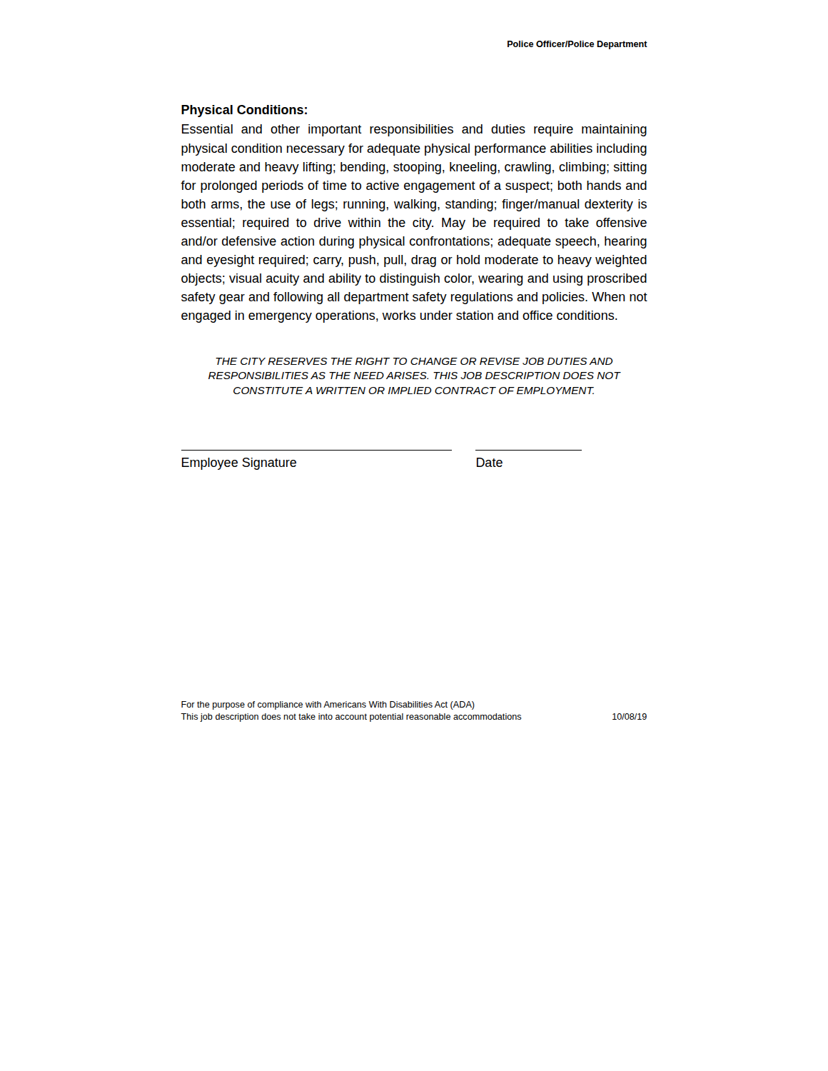Police Officer/Police Department
Physical Conditions:
Essential and other important responsibilities and duties require maintaining physical condition necessary for adequate physical performance abilities including moderate and heavy lifting; bending, stooping, kneeling, crawling, climbing; sitting for prolonged periods of time to active engagement of a suspect; both hands and both arms, the use of legs; running, walking, standing; finger/manual dexterity is essential; required to drive within the city. May be required to take offensive and/or defensive action during physical confrontations; adequate speech, hearing and eyesight required; carry, push, pull, drag or hold moderate to heavy weighted objects; visual acuity and ability to distinguish color, wearing and using proscribed safety gear and following all department safety regulations and policies. When not engaged in emergency operations, works under station and office conditions.
THE CITY RESERVES THE RIGHT TO CHANGE OR REVISE JOB DUTIES AND RESPONSIBILITIES AS THE NEED ARISES. THIS JOB DESCRIPTION DOES NOT CONSTITUTE A WRITTEN OR IMPLIED CONTRACT OF EMPLOYMENT.
Employee Signature
Date
For the purpose of compliance with Americans With Disabilities Act (ADA)
This job description does not take into account potential reasonable accommodations
10/08/19